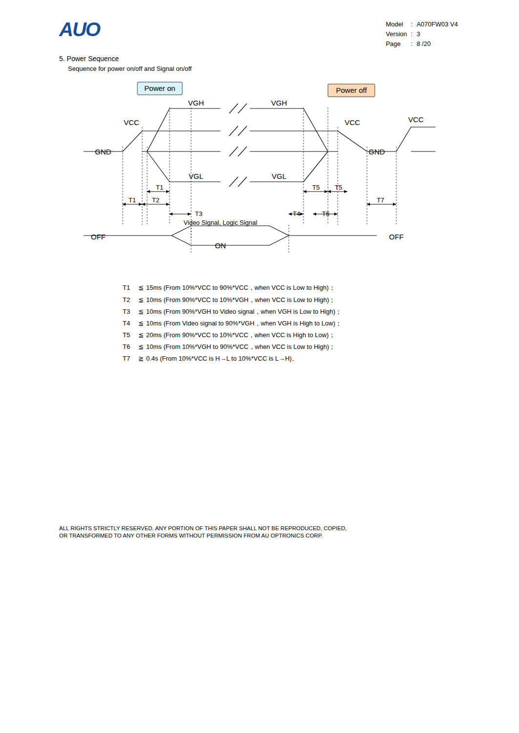AUO
| Model | : | A070FW03 V4 |
| Version | : | 3 |
| Page | : | 8 /20 |
5. Power Sequence
Sequence for power on/off and Signal on/off
Power on Power off VGH VGH VCC VCC VCC GND GND VGL VGL T1 T1 T2 T3 T5 T5 T4 T6 T7 Video Signal, Logic Signal OFF ON OFF
T1≦15ms (From 10%*VCC to 90%*VCC，when VCC is Low to High)；
T2≦10ms (From 90%*VCC to 10%*VGH，when VCC is Low to High)；
T3≦10ms (From 90%*VGH to Video signal，when VGH is Low to High)；
T4≦10ms (From Video signal to 90%*VGH，when VGH is High to Low)；
T5≦20ms (From 90%*VCC to 10%*VCC，when VCC is High to Low)；
T6≦10ms (From 10%*VGH to 90%*VCC，when VCC is Low to High)；
T7≧0.4s (From 10%*VCC is H→L to 10%*VCC is L→H)。
ALL RIGHTS STRICTLY RESERVED. ANY PORTION OF THIS PAPER SHALL NOT BE REPRODUCED, COPIED,
OR TRANSFORMED TO ANY OTHER FORMS WITHOUT PERMISSION FROM AU OPTRONICS CORP.